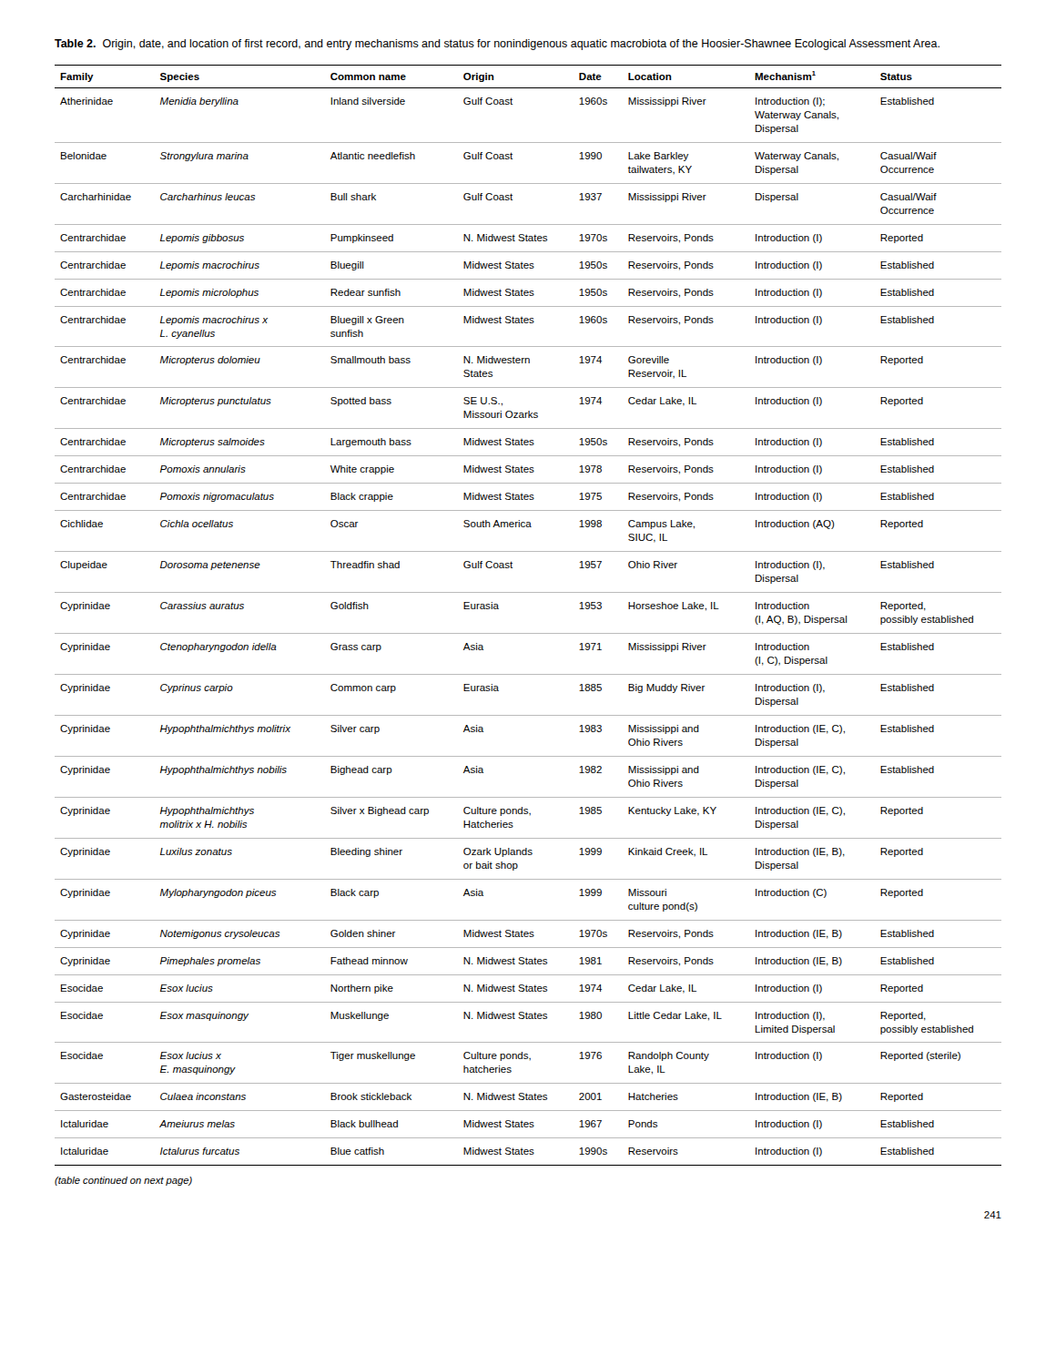Table 2. Origin, date, and location of first record, and entry mechanisms and status for nonindigenous aquatic macrobiota of the Hoosier-Shawnee Ecological Assessment Area.
| Family | Species | Common name | Origin | Date | Location | Mechanism 1 | Status |
| --- | --- | --- | --- | --- | --- | --- | --- |
| Atherinidae | Menidia beryllina | Inland silverside | Gulf Coast | 1960s | Mississippi River | Introduction (I); Waterway Canals, Dispersal | Established |
| Belonidae | Strongylura marina | Atlantic needlefish | Gulf Coast | 1990 | Lake Barkley tailwaters, KY | Waterway Canals, Dispersal | Casual/Waif Occurrence |
| Carcharhinidae | Carcharhinus leucas | Bull shark | Gulf Coast | 1937 | Mississippi River | Dispersal | Casual/Waif Occurrence |
| Centrarchidae | Lepomis gibbosus | Pumpkinseed | N. Midwest States | 1970s | Reservoirs, Ponds | Introduction (I) | Reported |
| Centrarchidae | Lepomis macrochirus | Bluegill | Midwest States | 1950s | Reservoirs, Ponds | Introduction (I) | Established |
| Centrarchidae | Lepomis microlophus | Redear sunfish | Midwest States | 1950s | Reservoirs, Ponds | Introduction (I) | Established |
| Centrarchidae | Lepomis macrochirus x L. cyanellus | Bluegill x Green sunfish | Midwest States | 1960s | Reservoirs, Ponds | Introduction (I) | Established |
| Centrarchidae | Micropterus dolomieu | Smallmouth bass | N. Midwestern States | 1974 | Goreville Reservoir, IL | Introduction (I) | Reported |
| Centrarchidae | Micropterus punctulatus | Spotted bass | SE U.S., Missouri Ozarks | 1974 | Cedar Lake, IL | Introduction (I) | Reported |
| Centrarchidae | Micropterus salmoides | Largemouth bass | Midwest States | 1950s | Reservoirs, Ponds | Introduction (I) | Established |
| Centrarchidae | Pomoxis annularis | White crappie | Midwest States | 1978 | Reservoirs, Ponds | Introduction (I) | Established |
| Centrarchidae | Pomoxis nigromaculatus | Black crappie | Midwest States | 1975 | Reservoirs, Ponds | Introduction (I) | Established |
| Cichlidae | Cichla ocellatus | Oscar | South America | 1998 | Campus Lake, SIUC, IL | Introduction (AQ) | Reported |
| Clupeidae | Dorosoma petenense | Threadfin shad | Gulf Coast | 1957 | Ohio River | Introduction (I), Dispersal | Established |
| Cyprinidae | Carassius auratus | Goldfish | Eurasia | 1953 | Horseshoe Lake, IL | Introduction (I, AQ, B), Dispersal | Reported, possibly established |
| Cyprinidae | Ctenopharyngodon idella | Grass carp | Asia | 1971 | Mississippi River | Introduction (I, C), Dispersal | Established |
| Cyprinidae | Cyprinus carpio | Common carp | Eurasia | 1885 | Big Muddy River | Introduction (I), Dispersal | Established |
| Cyprinidae | Hypophthalmichthys molitrix | Silver carp | Asia | 1983 | Mississippi and Ohio Rivers | Introduction (IE, C), Dispersal | Established |
| Cyprinidae | Hypophthalmichthys nobilis | Bighead carp | Asia | 1982 | Mississippi and Ohio Rivers | Introduction (IE, C), Dispersal | Established |
| Cyprinidae | Hypophthalmichthys molitrix x H. nobilis | Silver x Bighead carp | Culture ponds, Hatcheries | 1985 | Kentucky Lake, KY | Introduction (IE, C), Dispersal | Reported |
| Cyprinidae | Luxilus zonatus | Bleeding shiner | Ozark Uplands or bait shop | 1999 | Kinkaid Creek, IL | Introduction (IE, B), Dispersal | Reported |
| Cyprinidae | Mylopharyngodon piceus | Black carp | Asia | 1999 | Missouri culture pond(s) | Introduction (C) | Reported |
| Cyprinidae | Notemigonus crysoleucas | Golden shiner | Midwest States | 1970s | Reservoirs, Ponds | Introduction (IE, B) | Established |
| Cyprinidae | Pimephales promelas | Fathead minnow | N. Midwest States | 1981 | Reservoirs, Ponds | Introduction (IE, B) | Established |
| Esocidae | Esox lucius | Northern pike | N. Midwest States | 1974 | Cedar Lake, IL | Introduction (I) | Reported |
| Esocidae | Esox masquinongy | Muskellunge | N. Midwest States | 1980 | Little Cedar Lake, IL | Introduction (I), Limited Dispersal | Reported, possibly established |
| Esocidae | Esox lucius x E. masquinongy | Tiger muskellunge | Culture ponds, hatcheries | 1976 | Randolph County Lake, IL | Introduction (I) | Reported (sterile) |
| Gasterosteidae | Culaea inconstans | Brook stickleback | N. Midwest States | 2001 | Hatcheries | Introduction (IE, B) | Reported |
| Ictaluridae | Ameiurus melas | Black bullhead | Midwest States | 1967 | Ponds | Introduction (I) | Established |
| Ictaluridae | Ictalurus furcatus | Blue catfish | Midwest States | 1990s | Reservoirs | Introduction (I) | Established |
(table continued on next page)
241